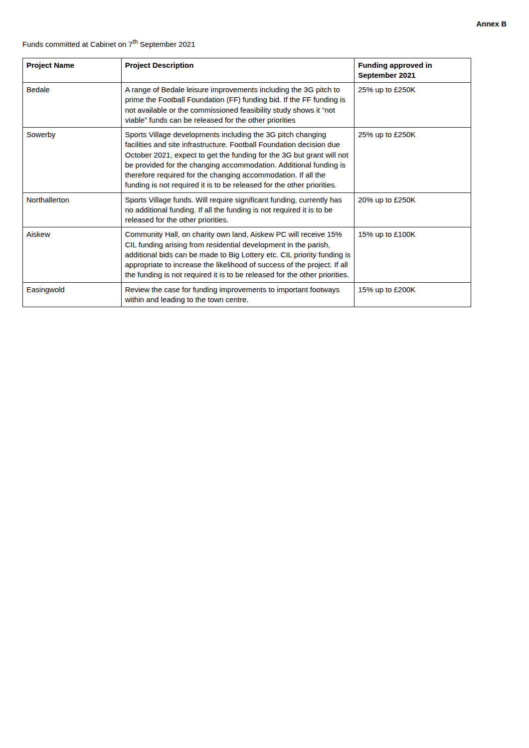Annex B
Funds committed at Cabinet on 7th September 2021
| Project Name | Project Description | Funding approved in September 2021 |
| --- | --- | --- |
| Bedale | A range of Bedale leisure improvements including the 3G pitch to prime the Football Foundation (FF) funding bid. If the FF funding is not available or the commissioned feasibility study shows it “not viable” funds can be released for the other priorities | 25% up to £250K |
| Sowerby | Sports Village developments including the 3G pitch changing facilities and site infrastructure. Football Foundation decision due October 2021, expect to get the funding for the 3G but grant will not be provided for the changing accommodation. Additional funding is therefore required for the changing accommodation. If all the funding is not required it is to be released for the other priorities. | 25% up to £250K |
| Northallerton | Sports Village funds. Will require significant funding, currently has no additional funding. If all the funding is not required it is to be released for the other priorities. | 20% up to £250K |
| Aiskew | Community Hall, on charity own land, Aiskew PC will receive 15% CIL funding arising from residential development in the parish, additional bids can be made to Big Lottery etc. CIL priority funding is appropriate to increase the likelihood of success of the project. If all the funding is not required it is to be released for the other priorities. | 15% up to £100K |
| Easingwold | Review the case for funding improvements to important footways within and leading to the town centre. | 15% up to £200K |